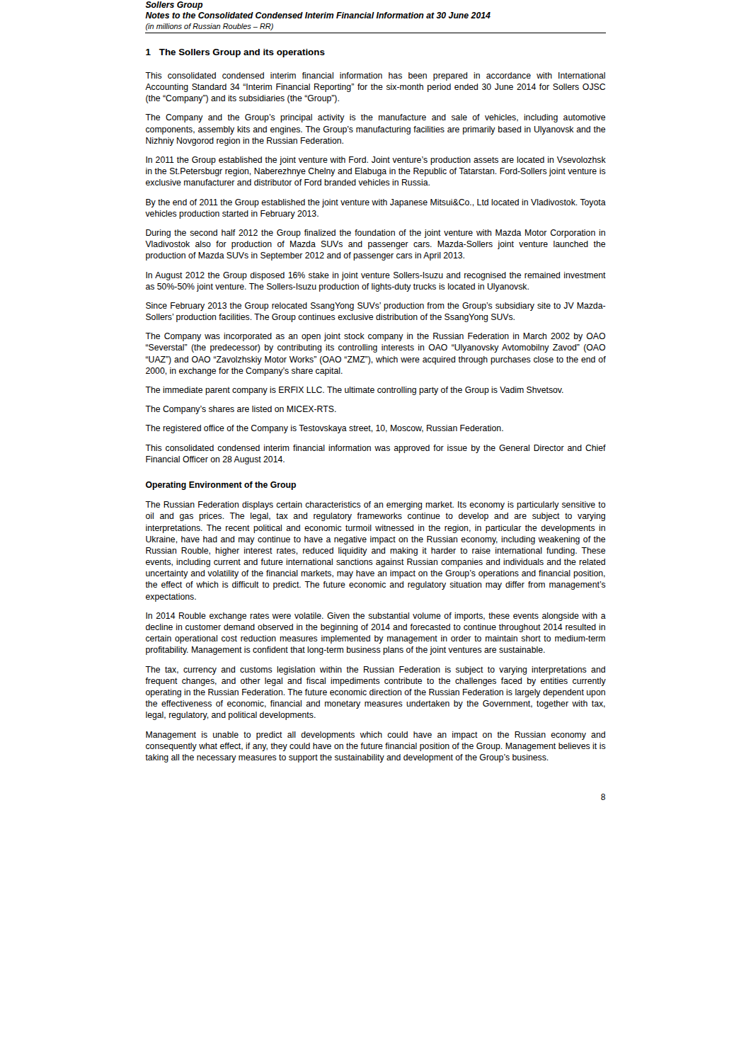Sollers Group
Notes to the Consolidated Condensed Interim Financial Information at 30 June 2014
(in millions of Russian Roubles – RR)
1 The Sollers Group and its operations
This consolidated condensed interim financial information has been prepared in accordance with International Accounting Standard 34 “Interim Financial Reporting” for the six-month period ended 30 June 2014 for Sollers OJSC (the “Company”) and its subsidiaries (the “Group”).
The Company and the Group’s principal activity is the manufacture and sale of vehicles, including automotive components, assembly kits and engines. The Group’s manufacturing facilities are primarily based in Ulyanovsk and the Nizhniy Novgorod region in the Russian Federation.
In 2011 the Group established the joint venture with Ford. Joint venture’s production assets are located in Vsevolozhsk in the St.Petersbugr region, Naberezhnye Chelny and Elabuga in the Republic of Tatarstan. Ford-Sollers joint venture is exclusive manufacturer and distributor of Ford branded vehicles in Russia.
By the end of 2011 the Group established the joint venture with Japanese Mitsui&Co., Ltd located in Vladivostok. Toyota vehicles production started in February 2013.
During the second half 2012 the Group finalized the foundation of the joint venture with Mazda Motor Corporation in Vladivostok also for production of Mazda SUVs and passenger cars. Mazda-Sollers joint venture launched the production of Mazda SUVs in September 2012 and of passenger cars in April 2013.
In August 2012 the Group disposed 16% stake in joint venture Sollers-Isuzu and recognised the remained investment as 50%-50% joint venture. The Sollers-Isuzu production of lights-duty trucks is located in Ulyanovsk.
Since February 2013 the Group relocated SsangYong SUVs’ production from the Group’s subsidiary site to JV Mazda-Sollers’ production facilities. The Group continues exclusive distribution of the SsangYong SUVs.
The Company was incorporated as an open joint stock company in the Russian Federation in March 2002 by OAO “Severstal” (the predecessor) by contributing its controlling interests in OAO “Ulyanovsky Avtomobilny Zavod” (OAO “UAZ”) and OAO “Zavolzhskiy Motor Works” (OAO “ZMZ”), which were acquired through purchases close to the end of 2000, in exchange for the Company’s share capital.
The immediate parent company is ERFIX LLC. The ultimate controlling party of the Group is Vadim Shvetsov.
The Company’s shares are listed on MICEX-RTS.
The registered office of the Company is Testovskaya street, 10, Moscow, Russian Federation.
This consolidated condensed interim financial information was approved for issue by the General Director and Chief Financial Officer on 28 August 2014.
Operating Environment of the Group
The Russian Federation displays certain characteristics of an emerging market. Its economy is particularly sensitive to oil and gas prices. The legal, tax and regulatory frameworks continue to develop and are subject to varying interpretations. The recent political and economic turmoil witnessed in the region, in particular the developments in Ukraine, have had and may continue to have a negative impact on the Russian economy, including weakening of the Russian Rouble, higher interest rates, reduced liquidity and making it harder to raise international funding. These events, including current and future international sanctions against Russian companies and individuals and the related uncertainty and volatility of the financial markets, may have an impact on the Group’s operations and financial position, the effect of which is difficult to predict. The future economic and regulatory situation may differ from management’s expectations.
In 2014 Rouble exchange rates were volatile. Given the substantial volume of imports, these events alongside with a decline in customer demand observed in the beginning of 2014 and forecasted to continue throughout 2014 resulted in certain operational cost reduction measures implemented by management in order to maintain short to medium-term profitability. Management is confident that long-term business plans of the joint ventures are sustainable.
The tax, currency and customs legislation within the Russian Federation is subject to varying interpretations and frequent changes, and other legal and fiscal impediments contribute to the challenges faced by entities currently operating in the Russian Federation. The future economic direction of the Russian Federation is largely dependent upon the effectiveness of economic, financial and monetary measures undertaken by the Government, together with tax, legal, regulatory, and political developments.
Management is unable to predict all developments which could have an impact on the Russian economy and consequently what effect, if any, they could have on the future financial position of the Group. Management believes it is taking all the necessary measures to support the sustainability and development of the Group’s business.
8